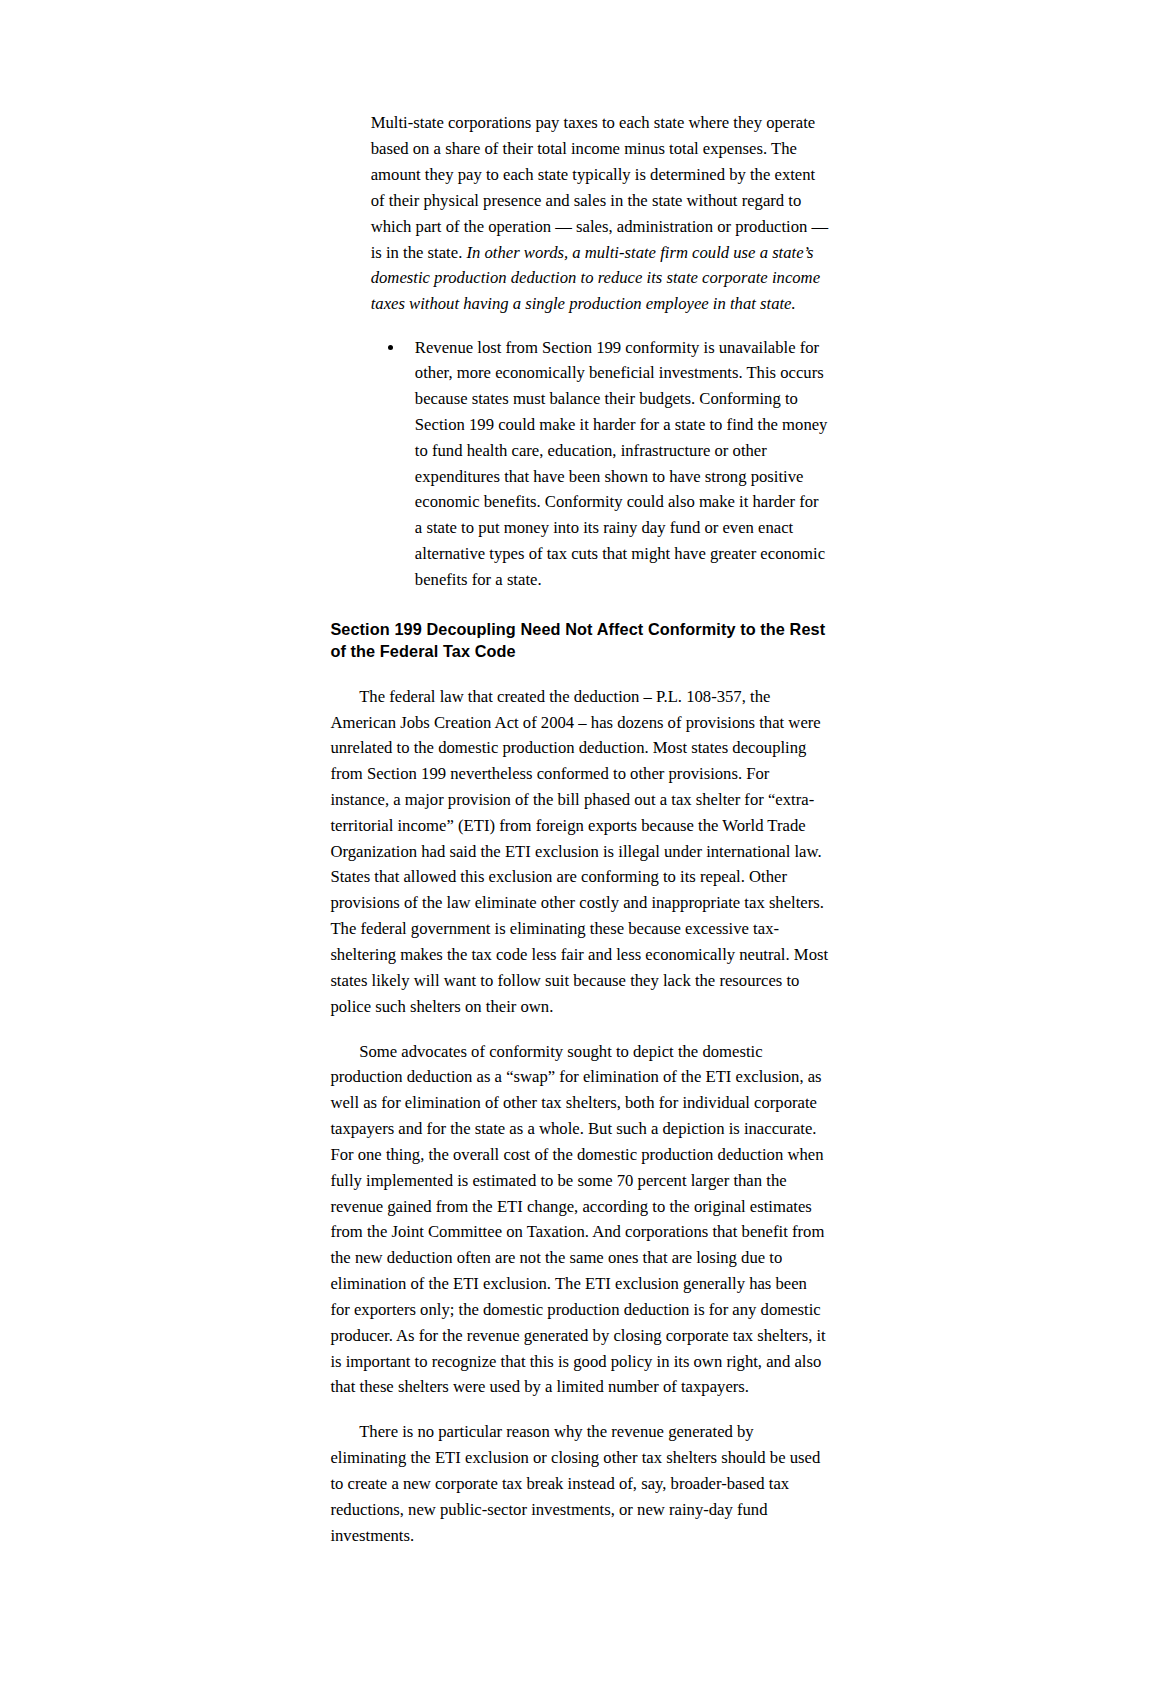Multi-state corporations pay taxes to each state where they operate based on a share of their total income minus total expenses. The amount they pay to each state typically is determined by the extent of their physical presence and sales in the state without regard to which part of the operation — sales, administration or production — is in the state. In other words, a multi-state firm could use a state’s domestic production deduction to reduce its state corporate income taxes without having a single production employee in that state.
Revenue lost from Section 199 conformity is unavailable for other, more economically beneficial investments. This occurs because states must balance their budgets. Conforming to Section 199 could make it harder for a state to find the money to fund health care, education, infrastructure or other expenditures that have been shown to have strong positive economic benefits. Conformity could also make it harder for a state to put money into its rainy day fund or even enact alternative types of tax cuts that might have greater economic benefits for a state.
Section 199 Decoupling Need Not Affect Conformity to the Rest of the Federal Tax Code
The federal law that created the deduction – P.L. 108-357, the American Jobs Creation Act of 2004 – has dozens of provisions that were unrelated to the domestic production deduction. Most states decoupling from Section 199 nevertheless conformed to other provisions. For instance, a major provision of the bill phased out a tax shelter for “extra-territorial income” (ETI) from foreign exports because the World Trade Organization had said the ETI exclusion is illegal under international law. States that allowed this exclusion are conforming to its repeal. Other provisions of the law eliminate other costly and inappropriate tax shelters. The federal government is eliminating these because excessive tax-sheltering makes the tax code less fair and less economically neutral. Most states likely will want to follow suit because they lack the resources to police such shelters on their own.
Some advocates of conformity sought to depict the domestic production deduction as a “swap” for elimination of the ETI exclusion, as well as for elimination of other tax shelters, both for individual corporate taxpayers and for the state as a whole. But such a depiction is inaccurate. For one thing, the overall cost of the domestic production deduction when fully implemented is estimated to be some 70 percent larger than the revenue gained from the ETI change, according to the original estimates from the Joint Committee on Taxation. And corporations that benefit from the new deduction often are not the same ones that are losing due to elimination of the ETI exclusion. The ETI exclusion generally has been for exporters only; the domestic production deduction is for any domestic producer. As for the revenue generated by closing corporate tax shelters, it is important to recognize that this is good policy in its own right, and also that these shelters were used by a limited number of taxpayers.
There is no particular reason why the revenue generated by eliminating the ETI exclusion or closing other tax shelters should be used to create a new corporate tax break instead of, say, broader-based tax reductions, new public-sector investments, or new rainy-day fund investments.